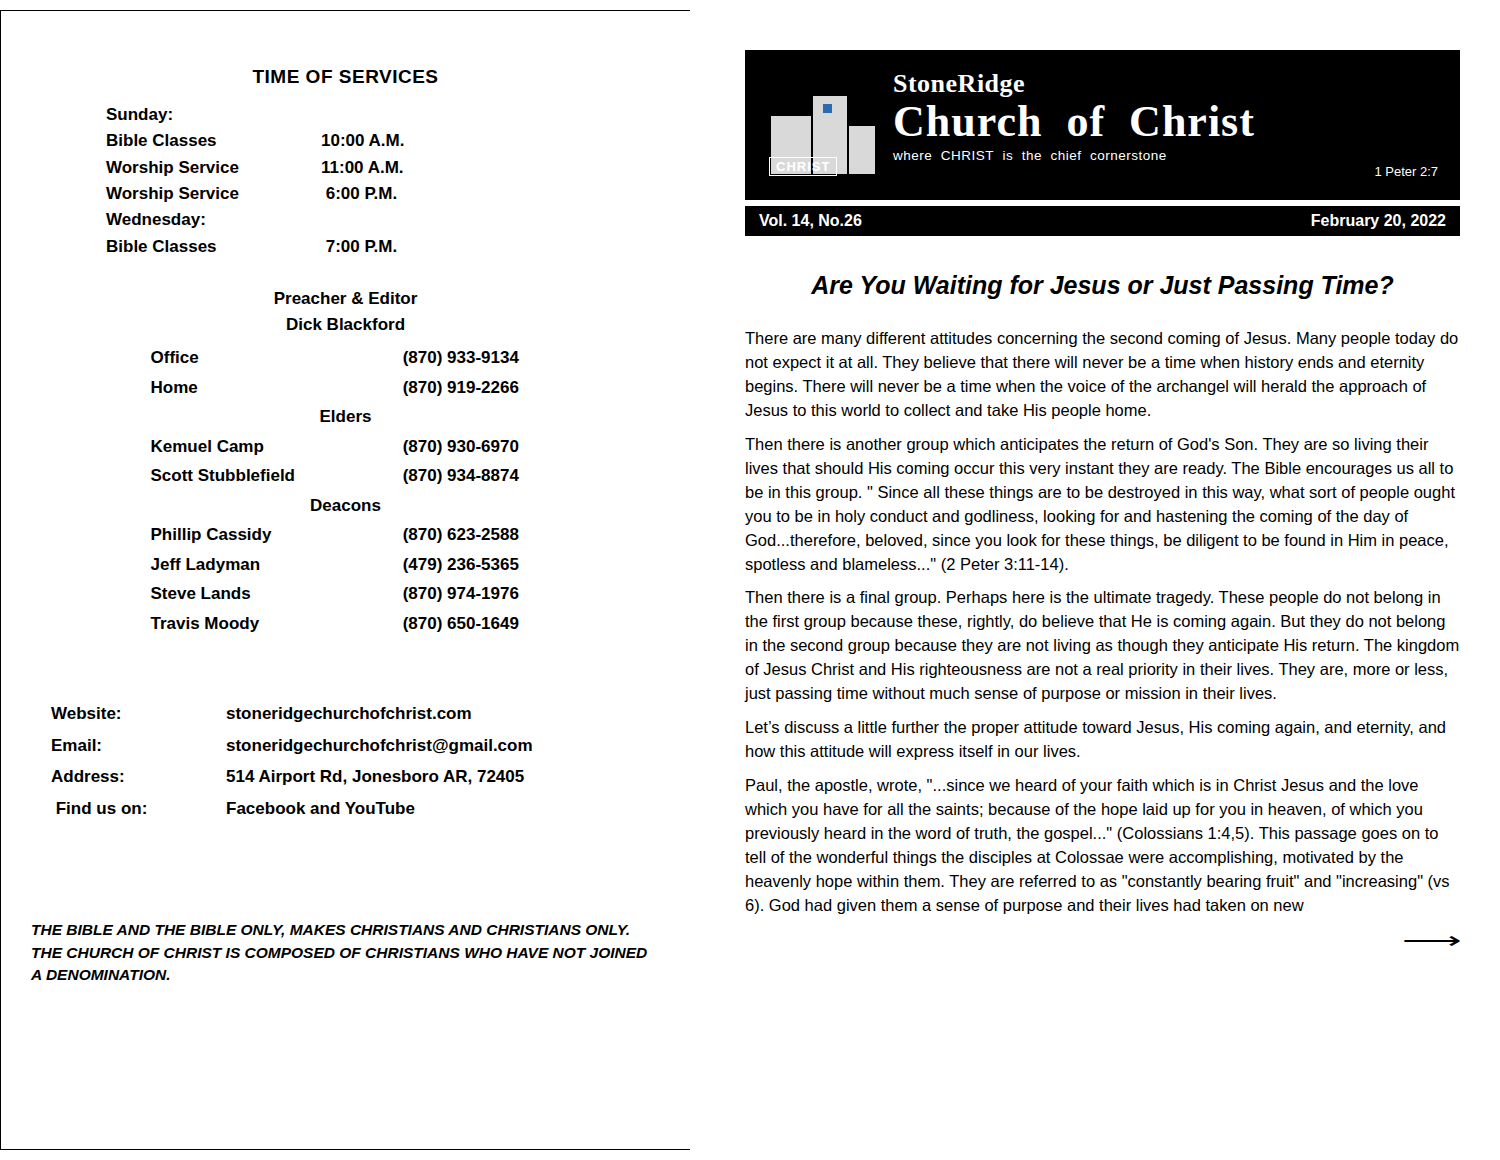TIME OF SERVICES
Sunday:
Bible Classes 10:00 A.M.
Worship Service 11:00 A.M.
Worship Service 6:00 P.M.
Wednesday:
Bible Classes 7:00 P.M.
Preacher & Editor
Dick Blackford
| Office | (870) 933-9134 |
| Home | (870) 919-2266 |
| Elders |
| Kemuel Camp | (870) 930-6970 |
| Scott Stubblefield | (870) 934-8874 |
| Deacons |
| Phillip Cassidy | (870) 623-2588 |
| Jeff Ladyman | (479) 236-5365 |
| Steve Lands | (870) 974-1976 |
| Travis Moody | (870) 650-1649 |
| Website: | stoneridgechurchofchrist.com |
| Email: | stoneridgechurchofchrist@gmail.com |
| Address: | 514 Airport Rd, Jonesboro AR, 72405 |
| Find us on: | Facebook and YouTube |
THE BIBLE AND THE BIBLE ONLY, MAKES CHRISTIANS AND CHRISTIANS ONLY. THE CHURCH OF CHRIST IS COMPOSED OF CHRISTIANS WHO HAVE NOT JOINED A DENOMINATION.
CHRIST
StoneRidge
Church of Christ
where CHRIST is the chief cornerstone
1 Peter 2:7
Vol. 14, No.26 February 20, 2022
Are You Waiting for Jesus or Just Passing Time?
There are many different attitudes concerning the second coming of Jesus. Many people today do not expect it at all. They believe that there will never be a time when history ends and eternity begins. There will never be a time when the voice of the archangel will herald the approach of Jesus to this world to collect and take His people home.
Then there is another group which anticipates the return of God's Son. They are so living their lives that should His coming occur this very instant they are ready. The Bible encourages us all to be in this group. " Since all these things are to be destroyed in this way, what sort of people ought you to be in holy conduct and godliness, looking for and hastening the coming of the day of God...therefore, beloved, since you look for these things, be diligent to be found in Him in peace, spotless and blameless..." (2 Peter 3:11-14).
Then there is a final group. Perhaps here is the ultimate tragedy. These people do not belong in the first group because these, rightly, do believe that He is coming again. But they do not belong in the second group because they are not living as though they anticipate His return. The kingdom of Jesus Christ and His righteousness are not a real priority in their lives. They are, more or less, just passing time without much sense of purpose or mission in their lives.
Let’s discuss a little further the proper attitude toward Jesus, His coming again, and eternity, and how this attitude will express itself in our lives.
Paul, the apostle, wrote, "...since we heard of your faith which is in Christ Jesus and the love which you have for all the saints; because of the hope laid up for you in heaven, of which you previously heard in the word of truth, the gospel..." (Colossians 1:4,5). This passage goes on to tell of the wonderful things the disciples at Colossae were accomplishing, motivated by the heavenly hope within them. They are referred to as "constantly bearing fruit" and "increasing" (vs 6). God had given them a sense of purpose and their lives had taken on new
⟶